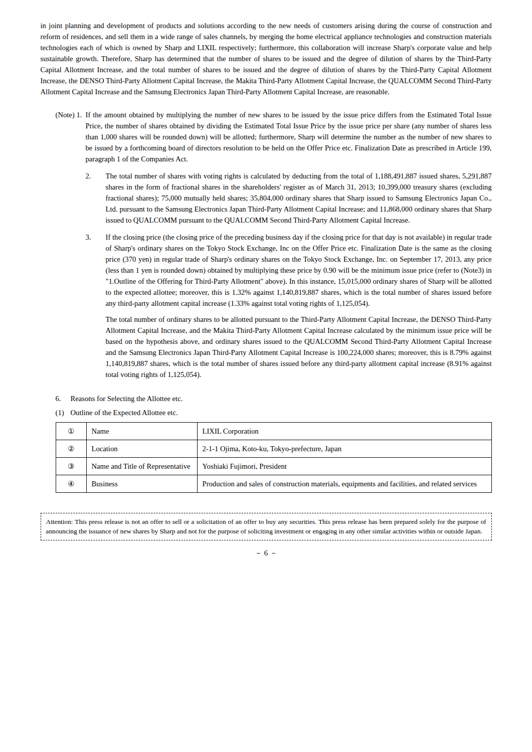in joint planning and development of products and solutions according to the new needs of customers arising during the course of construction and reform of residences, and sell them in a wide range of sales channels, by merging the home electrical appliance technologies and construction materials technologies each of which is owned by Sharp and LIXIL respectively; furthermore, this collaboration will increase Sharp's corporate value and help sustainable growth. Therefore, Sharp has determined that the number of shares to be issued and the degree of dilution of shares by the Third-Party Capital Allotment Increase, and the total number of shares to be issued and the degree of dilution of shares by the Third-Party Capital Allotment Increase, the DENSO Third-Party Allotment Capital Increase, the Makita Third-Party Allotment Capital Increase, the QUALCOMM Second Third-Party Allotment Capital Increase and the Samsung Electronics Japan Third-Party Allotment Capital Increase, are reasonable.
(Note) 1.
If the amount obtained by multiplying the number of new shares to be issued by the issue price differs from the Estimated Total Issue Price, the number of shares obtained by dividing the Estimated Total Issue Price by the issue price per share (any number of shares less than 1,000 shares will be rounded down) will be allotted; furthermore, Sharp will determine the number as the number of new shares to be issued by a forthcoming board of directors resolution to be held on the Offer Price etc. Finalization Date as prescribed in Article 199, paragraph 1 of the Companies Act.
2.
The total number of shares with voting rights is calculated by deducting from the total of 1,188,491,887 issued shares, 5,291,887 shares in the form of fractional shares in the shareholders' register as of March 31, 2013; 10,399,000 treasury shares (excluding fractional shares); 75,000 mutually held shares; 35,804,000 ordinary shares that Sharp issued to Samsung Electronics Japan Co., Ltd. pursuant to the Samsung Electronics Japan Third-Party Allotment Capital Increase; and 11,868,000 ordinary shares that Sharp issued to QUALCOMM pursuant to the QUALCOMM Second Third-Party Allotment Capital Increase.
3.
If the closing price (the closing price of the preceding business day if the closing price for that day is not available) in regular trade of Sharp's ordinary shares on the Tokyo Stock Exchange, Inc on the Offer Price etc. Finalization Date is the same as the closing price (370 yen) in regular trade of Sharp's ordinary shares on the Tokyo Stock Exchange, Inc. on September 17, 2013, any price (less than 1 yen is rounded down) obtained by multiplying these price by 0.90 will be the minimum issue price (refer to (Note3) in "1.Outline of the Offering for Third-Party Allotment" above). In this instance, 15,015,000 ordinary shares of Sharp will be allotted to the expected allottee; moreover, this is 1.32% against 1,140,819,887 shares, which is the total number of shares issued before any third-party allotment capital increase (1.33% against total voting rights of 1,125,054).
The total number of ordinary shares to be allotted pursuant to the Third-Party Allotment Capital Increase, the DENSO Third-Party Allotment Capital Increase, and the Makita Third-Party Allotment Capital Increase calculated by the minimum issue price will be based on the hypothesis above, and ordinary shares issued to the QUALCOMM Second Third-Party Allotment Capital Increase and the Samsung Electronics Japan Third-Party Allotment Capital Increase is 100,224,000 shares; moreover, this is 8.79% against 1,140,819,887 shares, which is the total number of shares issued before any third-party allotment capital increase (8.91% against total voting rights of 1,125,054).
6.
Reasons for Selecting the Allottee etc.
(1)
Outline of the Expected Allottee etc.
| ① | Name | LIXIL Corporation |
| ② | Location | 2-1-1 Ojima, Koto-ku, Tokyo-prefecture, Japan |
| ③ | Name and Title of Representative | Yoshiaki Fujimori, President |
| ④ | Business | Production and sales of construction materials, equipments and facilities, and related services |
Attention: This press release is not an offer to sell or a solicitation of an offer to buy any securities. This press release has been prepared solely for the purpose of announcing the issuance of new shares by Sharp and not for the purpose of soliciting investment or engaging in any other similar activities within or outside Japan.
－ 6 －